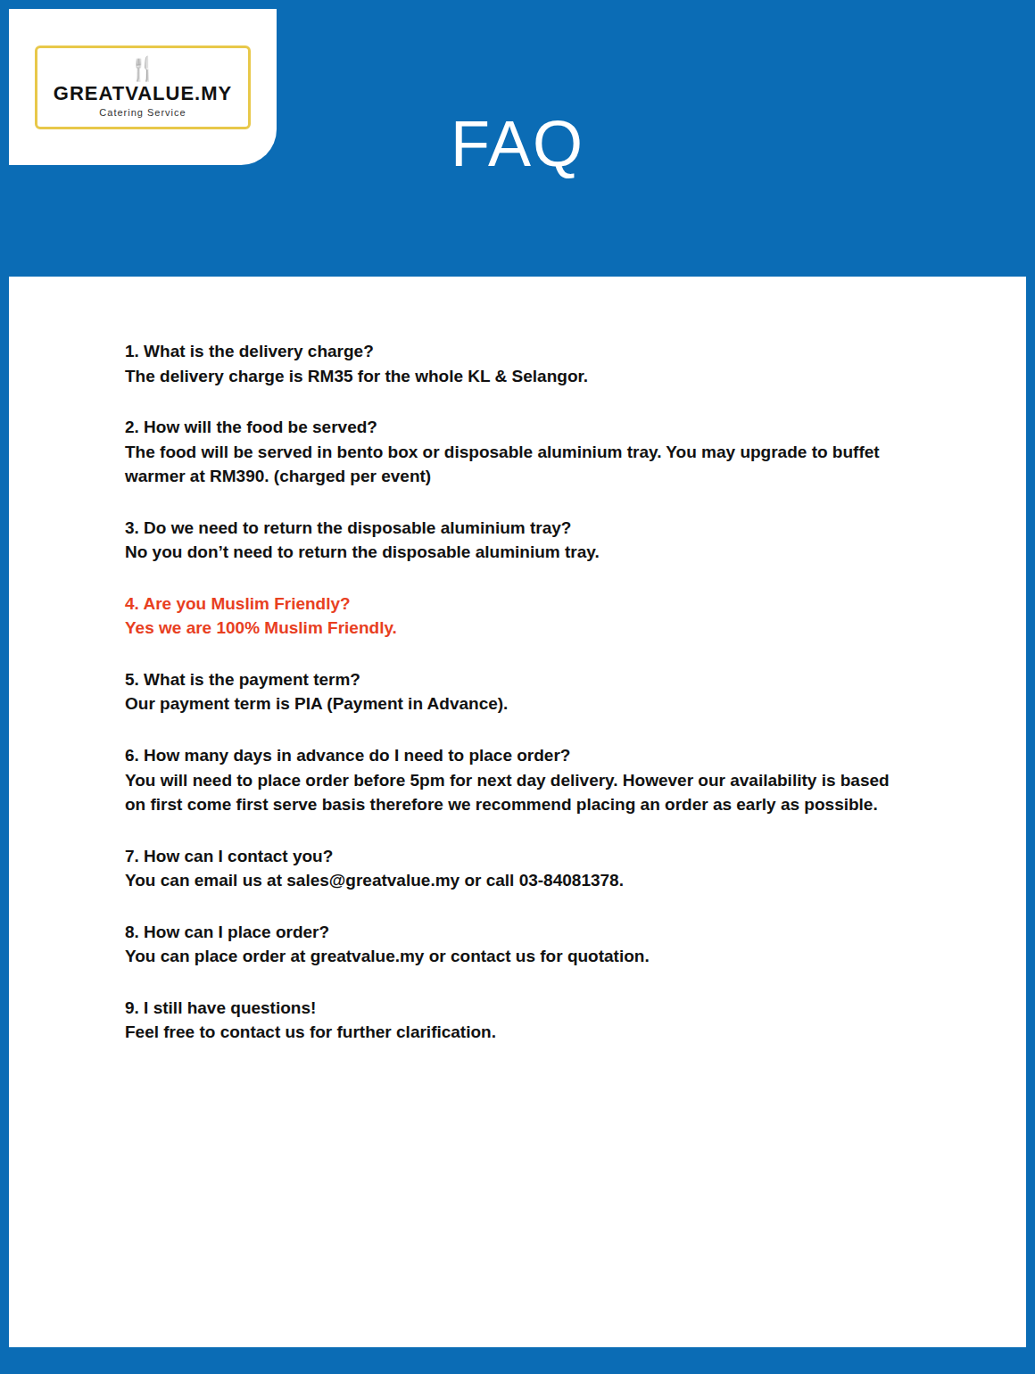🍴
GREATVALUE.MY
Catering Service
FAQ
1. What is the delivery charge?
The delivery charge is RM35 for the whole KL & Selangor.
2. How will the food be served?
The food will be served in bento box or disposable aluminium tray. You may upgrade to buffet warmer at RM390. (charged per event)
3. Do we need to return the disposable aluminium tray?
No you don’t need to return the disposable aluminium tray.
4. Are you Muslim Friendly?
Yes we are 100% Muslim Friendly.
5. What is the payment term?
Our payment term is PIA (Payment in Advance).
6. How many days in advance do I need to place order?
You will need to place order before 5pm for next day delivery. However our availability is based on first come first serve basis therefore we recommend placing an order as early as possible.
7. How can I contact you?
You can email us at sales@greatvalue.my or call 03-84081378.
8. How can I place order?
You can place order at greatvalue.my or contact us for quotation.
9. I still have questions!
Feel free to contact us for further clarification.